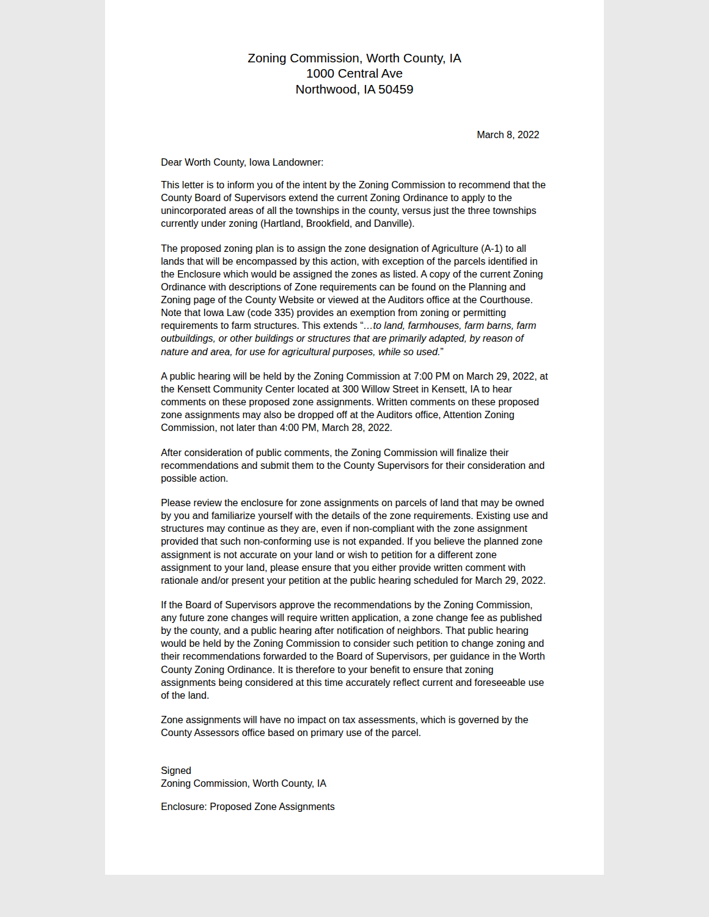Zoning Commission, Worth County, IA
1000 Central Ave
Northwood, IA 50459
March 8, 2022
Dear Worth County, Iowa Landowner:
This letter is to inform you of the intent by the Zoning Commission to recommend that the County Board of Supervisors extend the current Zoning Ordinance to apply to the unincorporated areas of all the townships in the county, versus just the three townships currently under zoning (Hartland, Brookfield, and Danville).
The proposed zoning plan is to assign the zone designation of Agriculture (A-1) to all lands that will be encompassed by this action, with exception of the parcels identified in the Enclosure which would be assigned the zones as listed. A copy of the current Zoning Ordinance with descriptions of Zone requirements can be found on the Planning and Zoning page of the County Website or viewed at the Auditors office at the Courthouse. Note that Iowa Law (code 335) provides an exemption from zoning or permitting requirements to farm structures. This extends “…to land, farmhouses, farm barns, farm outbuildings, or other buildings or structures that are primarily adapted, by reason of nature and area, for use for agricultural purposes, while so used.”
A public hearing will be held by the Zoning Commission at 7:00 PM on March 29, 2022, at the Kensett Community Center located at 300 Willow Street in Kensett, IA to hear comments on these proposed zone assignments. Written comments on these proposed zone assignments may also be dropped off at the Auditors office, Attention Zoning Commission, not later than 4:00 PM, March 28, 2022.
After consideration of public comments, the Zoning Commission will finalize their recommendations and submit them to the County Supervisors for their consideration and possible action.
Please review the enclosure for zone assignments on parcels of land that may be owned by you and familiarize yourself with the details of the zone requirements. Existing use and structures may continue as they are, even if non-compliant with the zone assignment provided that such non-conforming use is not expanded. If you believe the planned zone assignment is not accurate on your land or wish to petition for a different zone assignment to your land, please ensure that you either provide written comment with rationale and/or present your petition at the public hearing scheduled for March 29, 2022.
If the Board of Supervisors approve the recommendations by the Zoning Commission, any future zone changes will require written application, a zone change fee as published by the county, and a public hearing after notification of neighbors. That public hearing would be held by the Zoning Commission to consider such petition to change zoning and their recommendations forwarded to the Board of Supervisors, per guidance in the Worth County Zoning Ordinance. It is therefore to your benefit to ensure that zoning assignments being considered at this time accurately reflect current and foreseeable use of the land.
Zone assignments will have no impact on tax assessments, which is governed by the County Assessors office based on primary use of the parcel.
Signed
Zoning Commission, Worth County, IA
Enclosure: Proposed Zone Assignments